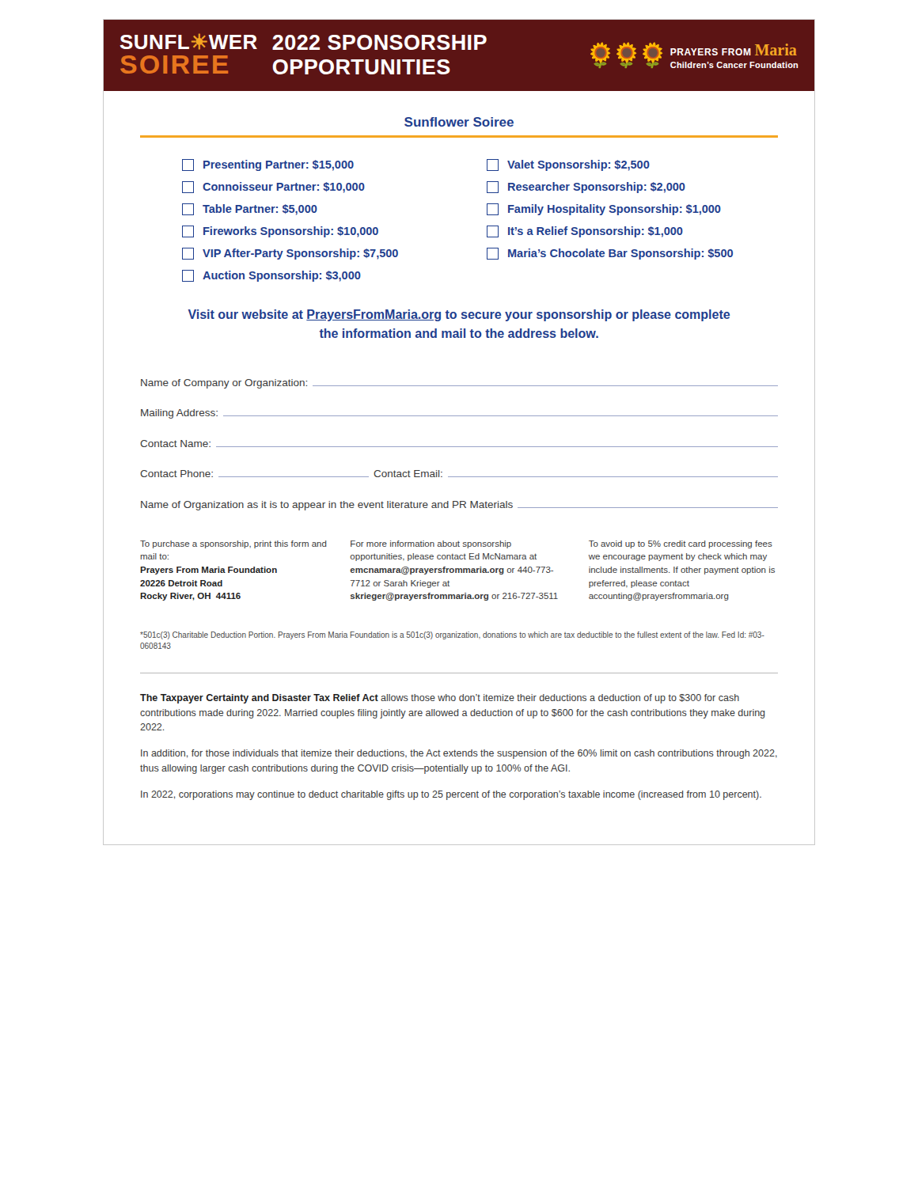SUNFL☀WER
SOIREE
2022 Sponsorship
Opportunities
🌻🌻🌻
Prayers From Maria Children’s Cancer Foundation
Sunflower Soiree
Presenting Partner: $15,000
Valet Sponsorship: $2,500
Connoisseur Partner: $10,000
Researcher Sponsorship: $2,000
Table Partner: $5,000
Family Hospitality Sponsorship: $1,000
Fireworks Sponsorship: $10,000
It’s a Relief Sponsorship: $1,000
VIP After-Party Sponsorship: $7,500
Maria’s Chocolate Bar Sponsorship: $500
Auction Sponsorship: $3,000
Visit our website at PrayersFromMaria.org to secure your sponsorship or please complete the information and mail to the address below.
Name of Company or Organization:
Mailing Address:
Contact Name:
Contact Phone: Contact Email:
Name of Organization as it is to appear in the event literature and PR Materials
To purchase a sponsorship, print this form and mail to:
Prayers From Maria Foundation
20226 Detroit Road
Rocky River, OH 44116
For more information about sponsorship opportunities, please contact Ed McNamara at emcnamara@prayersfrommaria.org or 440-773-7712 or Sarah Krieger at skrieger@prayersfrommaria.org or 216-727-3511
To avoid up to 5% credit card processing fees we encourage payment by check which may include installments. If other payment option is preferred, please contact accounting@prayersfrommaria.org
*501c(3) Charitable Deduction Portion. Prayers From Maria Foundation is a 501c(3) organization, donations to which are tax deductible to the fullest extent of the law. Fed Id: #03-0608143
The Taxpayer Certainty and Disaster Tax Relief Act allows those who don’t itemize their deductions a deduction of up to $300 for cash contributions made during 2022. Married couples filing jointly are allowed a deduction of up to $600 for the cash contributions they make during 2022.
In addition, for those individuals that itemize their deductions, the Act extends the suspension of the 60% limit on cash contributions through 2022, thus allowing larger cash contributions during the COVID crisis—potentially up to 100% of the AGI.
In 2022, corporations may continue to deduct charitable gifts up to 25 percent of the corporation’s taxable income (increased from 10 percent).